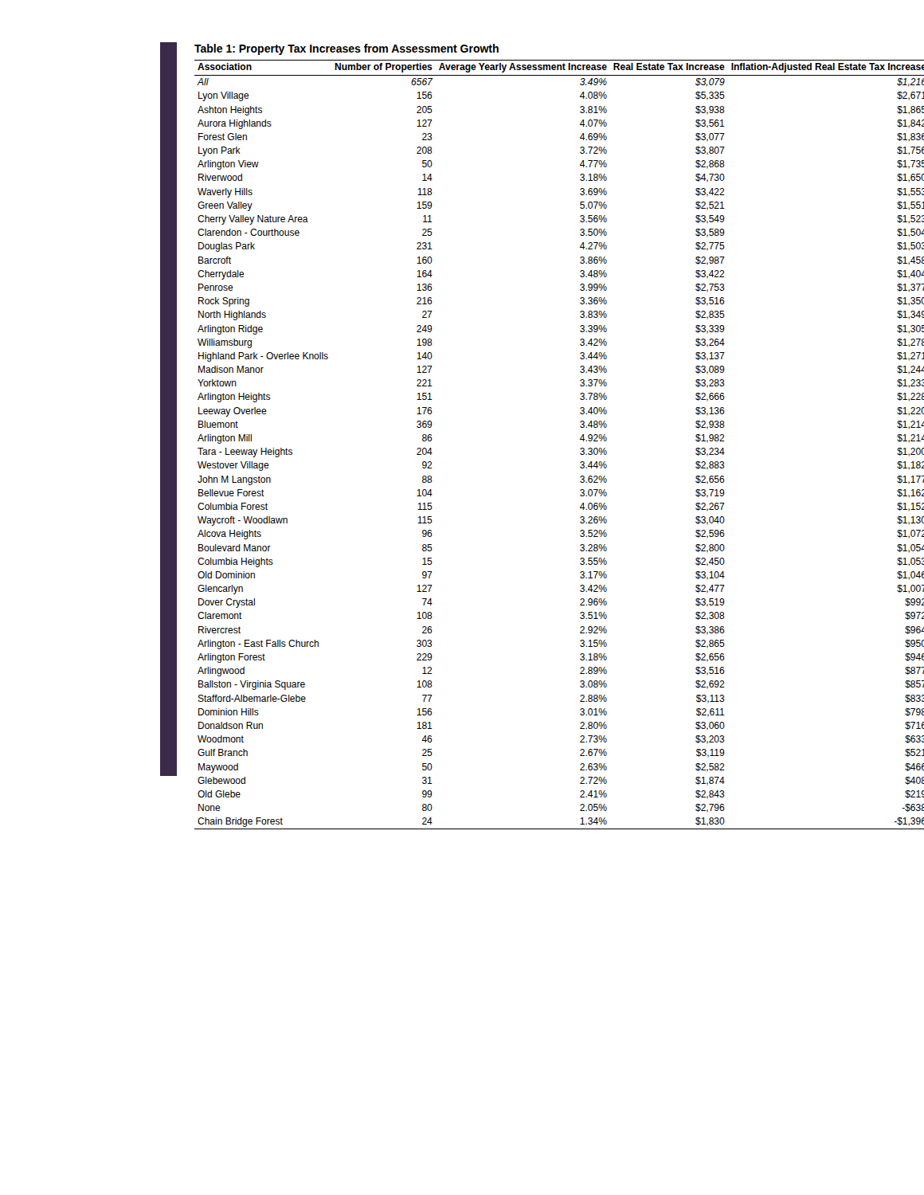Table 1: Property Tax Increases from Assessment Growth
| Association | Number of Properties | Average Yearly Assessment Increase | Real Estate Tax Increase | Inflation-Adjusted Real Estate Tax Increase |
| --- | --- | --- | --- | --- |
| All | 6567 | 3.49% | $3,079 | $1,216 |
| Lyon Village | 156 | 4.08% | $5,335 | $2,671 |
| Ashton Heights | 205 | 3.81% | $3,938 | $1,865 |
| Aurora Highlands | 127 | 4.07% | $3,561 | $1,842 |
| Forest Glen | 23 | 4.69% | $3,077 | $1,836 |
| Lyon Park | 208 | 3.72% | $3,807 | $1,756 |
| Arlington View | 50 | 4.77% | $2,868 | $1,735 |
| Riverwood | 14 | 3.18% | $4,730 | $1,650 |
| Waverly Hills | 118 | 3.69% | $3,422 | $1,553 |
| Green Valley | 159 | 5.07% | $2,521 | $1,551 |
| Cherry Valley Nature Area | 11 | 3.56% | $3,549 | $1,523 |
| Clarendon - Courthouse | 25 | 3.50% | $3,589 | $1,504 |
| Douglas Park | 231 | 4.27% | $2,775 | $1,503 |
| Barcroft | 160 | 3.86% | $2,987 | $1,458 |
| Cherrydale | 164 | 3.48% | $3,422 | $1,404 |
| Penrose | 136 | 3.99% | $2,753 | $1,377 |
| Rock Spring | 216 | 3.36% | $3,516 | $1,350 |
| North Highlands | 27 | 3.83% | $2,835 | $1,349 |
| Arlington Ridge | 249 | 3.39% | $3,339 | $1,305 |
| Williamsburg | 198 | 3.42% | $3,264 | $1,278 |
| Highland Park - Overlee Knolls | 140 | 3.44% | $3,137 | $1,271 |
| Madison Manor | 127 | 3.43% | $3,089 | $1,244 |
| Yorktown | 221 | 3.37% | $3,283 | $1,233 |
| Arlington Heights | 151 | 3.78% | $2,666 | $1,228 |
| Leeway Overlee | 176 | 3.40% | $3,136 | $1,220 |
| Bluemont | 369 | 3.48% | $2,938 | $1,214 |
| Arlington Mill | 86 | 4.92% | $1,982 | $1,214 |
| Tara - Leeway Heights | 204 | 3.30% | $3,234 | $1,200 |
| Westover Village | 92 | 3.44% | $2,883 | $1,182 |
| John M Langston | 88 | 3.62% | $2,656 | $1,177 |
| Bellevue Forest | 104 | 3.07% | $3,719 | $1,162 |
| Columbia Forest | 115 | 4.06% | $2,267 | $1,152 |
| Waycroft - Woodlawn | 115 | 3.26% | $3,040 | $1,130 |
| Alcova Heights | 96 | 3.52% | $2,596 | $1,072 |
| Boulevard Manor | 85 | 3.28% | $2,800 | $1,054 |
| Columbia Heights | 15 | 3.55% | $2,450 | $1,053 |
| Old Dominion | 97 | 3.17% | $3,104 | $1,046 |
| Glencarlyn | 127 | 3.42% | $2,477 | $1,007 |
| Dover Crystal | 74 | 2.96% | $3,519 | $992 |
| Claremont | 108 | 3.51% | $2,308 | $972 |
| Rivercrest | 26 | 2.92% | $3,386 | $964 |
| Arlington - East Falls Church | 303 | 3.15% | $2,865 | $950 |
| Arlington Forest | 229 | 3.18% | $2,656 | $946 |
| Arlingwood | 12 | 2.89% | $3,516 | $877 |
| Ballston - Virginia Square | 108 | 3.08% | $2,692 | $857 |
| Stafford-Albemarle-Glebe | 77 | 2.88% | $3,113 | $833 |
| Dominion Hills | 156 | 3.01% | $2,611 | $798 |
| Donaldson Run | 181 | 2.80% | $3,060 | $716 |
| Woodmont | 46 | 2.73% | $3,203 | $633 |
| Gulf Branch | 25 | 2.67% | $3,119 | $521 |
| Maywood | 50 | 2.63% | $2,582 | $466 |
| Glebewood | 31 | 2.72% | $1,874 | $408 |
| Old Glebe | 99 | 2.41% | $2,843 | $219 |
| None | 80 | 2.05% | $2,796 | -$638 |
| Chain Bridge Forest | 24 | 1.34% | $1,830 | -$1,396 |